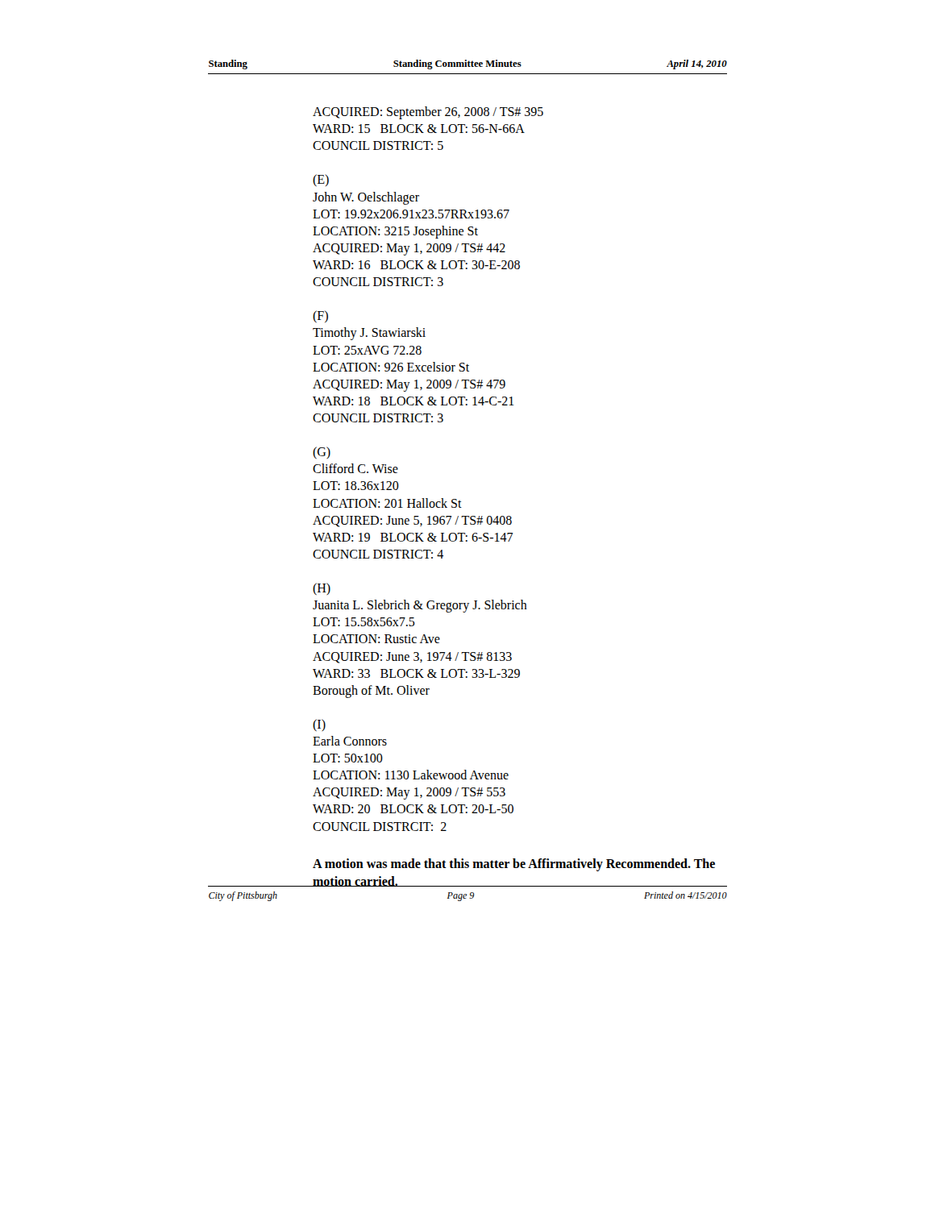Standing Standing Committee Minutes April 14, 2010
ACQUIRED: September 26, 2008 / TS# 395
WARD: 15 BLOCK & LOT: 56-N-66A
COUNCIL DISTRICT: 5
(E)
John W. Oelschlager
LOT: 19.92x206.91x23.57RRx193.67
LOCATION: 3215 Josephine St
ACQUIRED: May 1, 2009 / TS# 442
WARD: 16 BLOCK & LOT: 30-E-208
COUNCIL DISTRICT: 3
(F)
Timothy J. Stawiarski
LOT: 25xAVG 72.28
LOCATION: 926 Excelsior St
ACQUIRED: May 1, 2009 / TS# 479
WARD: 18 BLOCK & LOT: 14-C-21
COUNCIL DISTRICT: 3
(G)
Clifford C. Wise
LOT: 18.36x120
LOCATION: 201 Hallock St
ACQUIRED: June 5, 1967 / TS# 0408
WARD: 19 BLOCK & LOT: 6-S-147
COUNCIL DISTRICT: 4
(H)
Juanita L. Slebrich & Gregory J. Slebrich
LOT: 15.58x56x7.5
LOCATION: Rustic Ave
ACQUIRED: June 3, 1974 / TS# 8133
WARD: 33 BLOCK & LOT: 33-L-329
Borough of Mt. Oliver
(I)
Earla Connors
LOT: 50x100
LOCATION: 1130 Lakewood Avenue
ACQUIRED: May 1, 2009 / TS# 553
WARD: 20 BLOCK & LOT: 20-L-50
COUNCIL DISTRCIT: 2
A motion was made that this matter be Affirmatively Recommended. The motion carried.
City of Pittsburgh Page 9 Printed on 4/15/2010